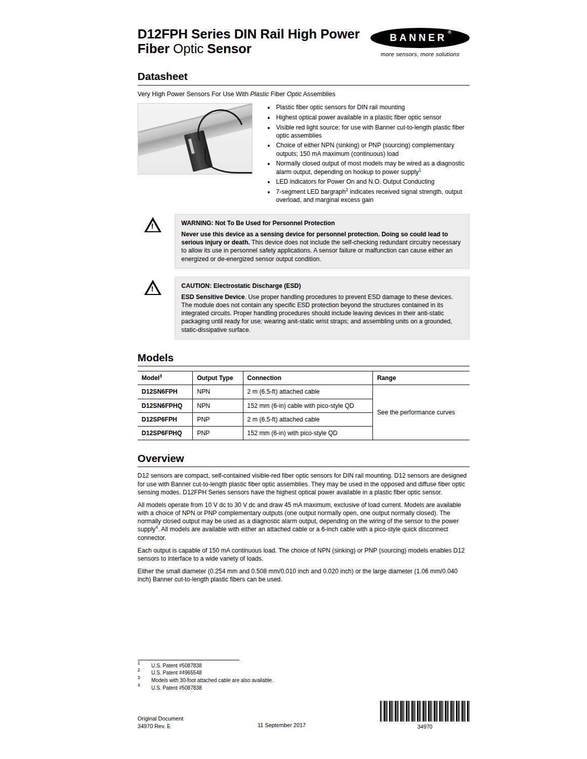D12FPH Series DIN Rail High Power Fiber Optic Sensor
BANNER®
more sensors, more solutions
Datasheet
Very High Power Sensors For Use With Plastic Fiber Optic Assemblies
Plastic fiber optic sensors for DIN rail mounting
Highest optical power available in a plastic fiber optic sensor
Visible red light source; for use with Banner cut-to-length plastic fiber optic assemblies
Choice of either NPN (sinking) or PNP (sourcing) complementary outputs; 150 mA maximum (continuous) load
Normally closed output of most models may be wired as a diagnostic alarm output, depending on hookup to power supply1
LED indicators for Power On and N.O. Output Conducting
7-segment LED bargraph2 indicates received signal strength, output overload, and marginal excess gain
WARNING: Not To Be Used for Personnel Protection
Never use this device as a sensing device for personnel protection. Doing so could lead to serious injury or death. This device does not include the self-checking redundant circuitry necessary to allow its use in personnel safety applications. A sensor failure or malfunction can cause either an energized or de-energized sensor output condition.
CAUTION: Electrostatic Discharge (ESD)
ESD Sensitive Device. Use proper handling procedures to prevent ESD damage to these devices. The module does not contain any specific ESD protection beyond the structures contained in its integrated circuits. Proper handling procedures should include leaving devices in their anti-static packaging until ready for use; wearing anit-static wrist straps; and assembling units on a grounded, static-dissipative surface.
Models
| Model 3 | Output Type | Connection | Range |
| --- | --- | --- | --- |
| D12SN6FPH | NPN | 2 m (6.5-ft) attached cable | See the performance curves |
| D12SN6FPHQ | NPN | 152 mm (6-in) cable with pico-style QD |
| D12SP6FPH | PNP | 2 m (6.5-ft) attached cable |
| D12SP6FPHQ | PNP | 152 mm (6-in) with pico-style QD |
Overview
D12 sensors are compact, self-contained visible-red fiber optic sensors for DIN rail mounting. D12 sensors are designed for use with Banner cut-to-length plastic fiber optic assemblies. They may be used in the opposed and diffuse fiber optic sensing modes. D12FPH Series sensors have the highest optical power available in a plastic fiber optic sensor.
All models operate from 10 V dc to 30 V dc and draw 45 mA maximum, exclusive of load current. Models are available with a choice of NPN or PNP complementary outputs (one output normally open, one output normally closed). The normally closed output may be used as a diagnostic alarm output, depending on the wiring of the sensor to the power supply4. All models are available with either an attached cable or a 6-inch cable with a pico-style quick disconnect connector.
Each output is capable of 150 mA continuous load. The choice of NPN (sinking) or PNP (sourcing) models enables D12 sensors to interface to a wide variety of loads.
Either the small diameter (0.254 mm and 0.508 mm/0.010 inch and 0.020 inch) or the large diameter (1.06 mm/0.040 inch) Banner cut-to-length plastic fibers can be used.
1 U.S. Patent #5087838
2 U.S. Patent #4965548
3 Models with 30-foot attached cable are also available.
4 U.S. Patent #5087838
Original Document
34970 Rev. E
11 September 2017
34970